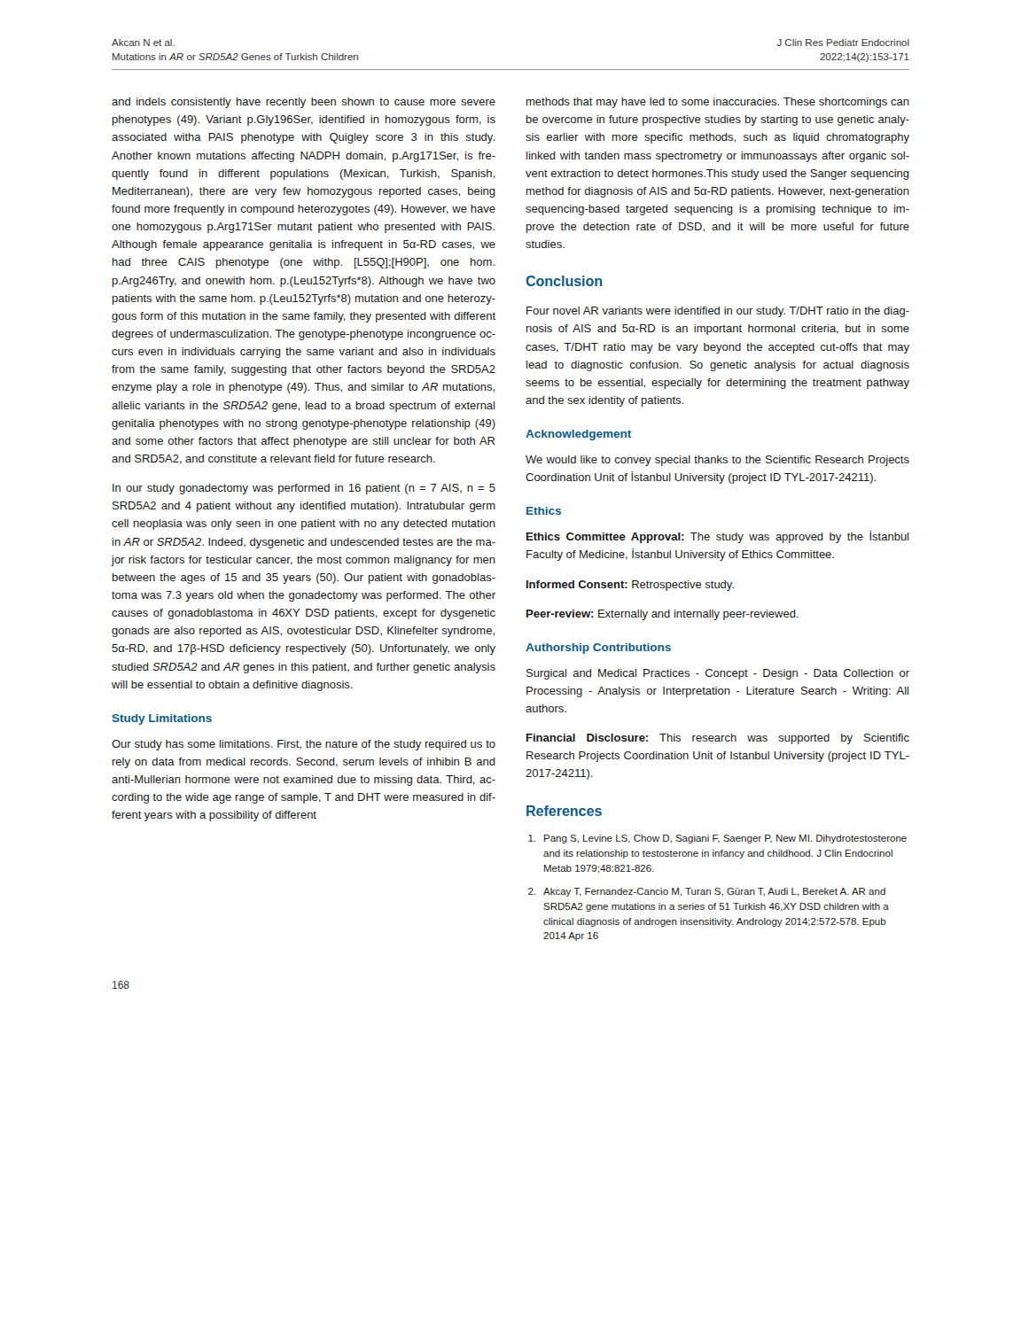Akcan N et al.
Mutations in AR or SRD5A2 Genes of Turkish Children
J Clin Res Pediatr Endocrinol
2022;14(2):153-171
and indels consistently have recently been shown to cause more severe phenotypes (49). Variant p.Gly196Ser, identified in homozygous form, is associated witha PAIS phenotype with Quigley score 3 in this study. Another known mutations affecting NADPH domain, p.Arg171Ser, is frequently found in different populations (Mexican, Turkish, Spanish, Mediterranean), there are very few homozygous reported cases, being found more frequently in compound heterozygotes (49). However, we have one homozygous p.Arg171Ser mutant patient who presented with PAIS. Although female appearance genitalia is infrequent in 5α-RD cases, we had three CAIS phenotype (one withp. [L55Q];[H90P], one hom. p.Arg246Try, and onewith hom. p.(Leu152Tyrfs*8). Although we have two patients with the same hom. p.(Leu152Tyrfs*8) mutation and one heterozygous form of this mutation in the same family, they presented with different degrees of undermasculization. The genotype-phenotype incongruence occurs even in individuals carrying the same variant and also in individuals from the same family, suggesting that other factors beyond the SRD5A2 enzyme play a role in phenotype (49). Thus, and similar to AR mutations, allelic variants in the SRD5A2 gene, lead to a broad spectrum of external genitalia phenotypes with no strong genotype-phenotype relationship (49) and some other factors that affect phenotype are still unclear for both AR and SRD5A2, and constitute a relevant field for future research.
In our study gonadectomy was performed in 16 patient (n = 7 AIS, n = 5 SRD5A2 and 4 patient without any identified mutation). Intratubular germ cell neoplasia was only seen in one patient with no any detected mutation in AR or SRD5A2. Indeed, dysgenetic and undescended testes are the major risk factors for testicular cancer, the most common malignancy for men between the ages of 15 and 35 years (50). Our patient with gonadoblastoma was 7.3 years old when the gonadectomy was performed. The other causes of gonadoblastoma in 46XY DSD patients, except for dysgenetic gonads are also reported as AIS, ovotesticular DSD, Klinefelter syndrome, 5α-RD, and 17β-HSD deficiency respectively (50). Unfortunately, we only studied SRD5A2 and AR genes in this patient, and further genetic analysis will be essential to obtain a definitive diagnosis.
Study Limitations
Our study has some limitations. First, the nature of the study required us to rely on data from medical records. Second, serum levels of inhibin B and anti-Mullerian hormone were not examined due to missing data. Third, according to the wide age range of sample, T and DHT were measured in different years with a possibility of different
methods that may have led to some inaccuracies. These shortcomings can be overcome in future prospective studies by starting to use genetic analysis earlier with more specific methods, such as liquid chromatography linked with tanden mass spectrometry or immunoassays after organic solvent extraction to detect hormones.This study used the Sanger sequencing method for diagnosis of AIS and 5α-RD patients. However, next-generation sequencing-based targeted sequencing is a promising technique to improve the detection rate of DSD, and it will be more useful for future studies.
Conclusion
Four novel AR variants were identified in our study. T/DHT ratio in the diagnosis of AIS and 5α-RD is an important hormonal criteria, but in some cases, T/DHT ratio may be vary beyond the accepted cut-offs that may lead to diagnostic confusion. So genetic analysis for actual diagnosis seems to be essential, especially for determining the treatment pathway and the sex identity of patients.
Acknowledgement
We would like to convey special thanks to the Scientific Research Projects Coordination Unit of İstanbul University (project ID TYL-2017-24211).
Ethics
Ethics Committee Approval: The study was approved by the İstanbul Faculty of Medicine, İstanbul University of Ethics Committee.
Informed Consent: Retrospective study.
Peer-review: Externally and internally peer-reviewed.
Authorship Contributions
Surgical and Medical Practices - Concept - Design - Data Collection or Processing - Analysis or Interpretation - Literature Search - Writing: All authors.
Financial Disclosure: This research was supported by Scientific Research Projects Coordination Unit of Istanbul University (project ID TYL-2017-24211).
References
1. Pang S, Levine LS, Chow D, Sagiani F, Saenger P, New MI. Dihydrotestosterone and its relationship to testosterone in infancy and childhood. J Clin Endocrinol Metab 1979;48:821-826.
2. Akcay T, Fernandez-Cancio M, Turan S, Güran T, Audi L, Bereket A. AR and SRD5A2 gene mutations in a series of 51 Turkish 46,XY DSD children with a clinical diagnosis of androgen insensitivity. Andrology 2014;2:572-578. Epub 2014 Apr 16
168